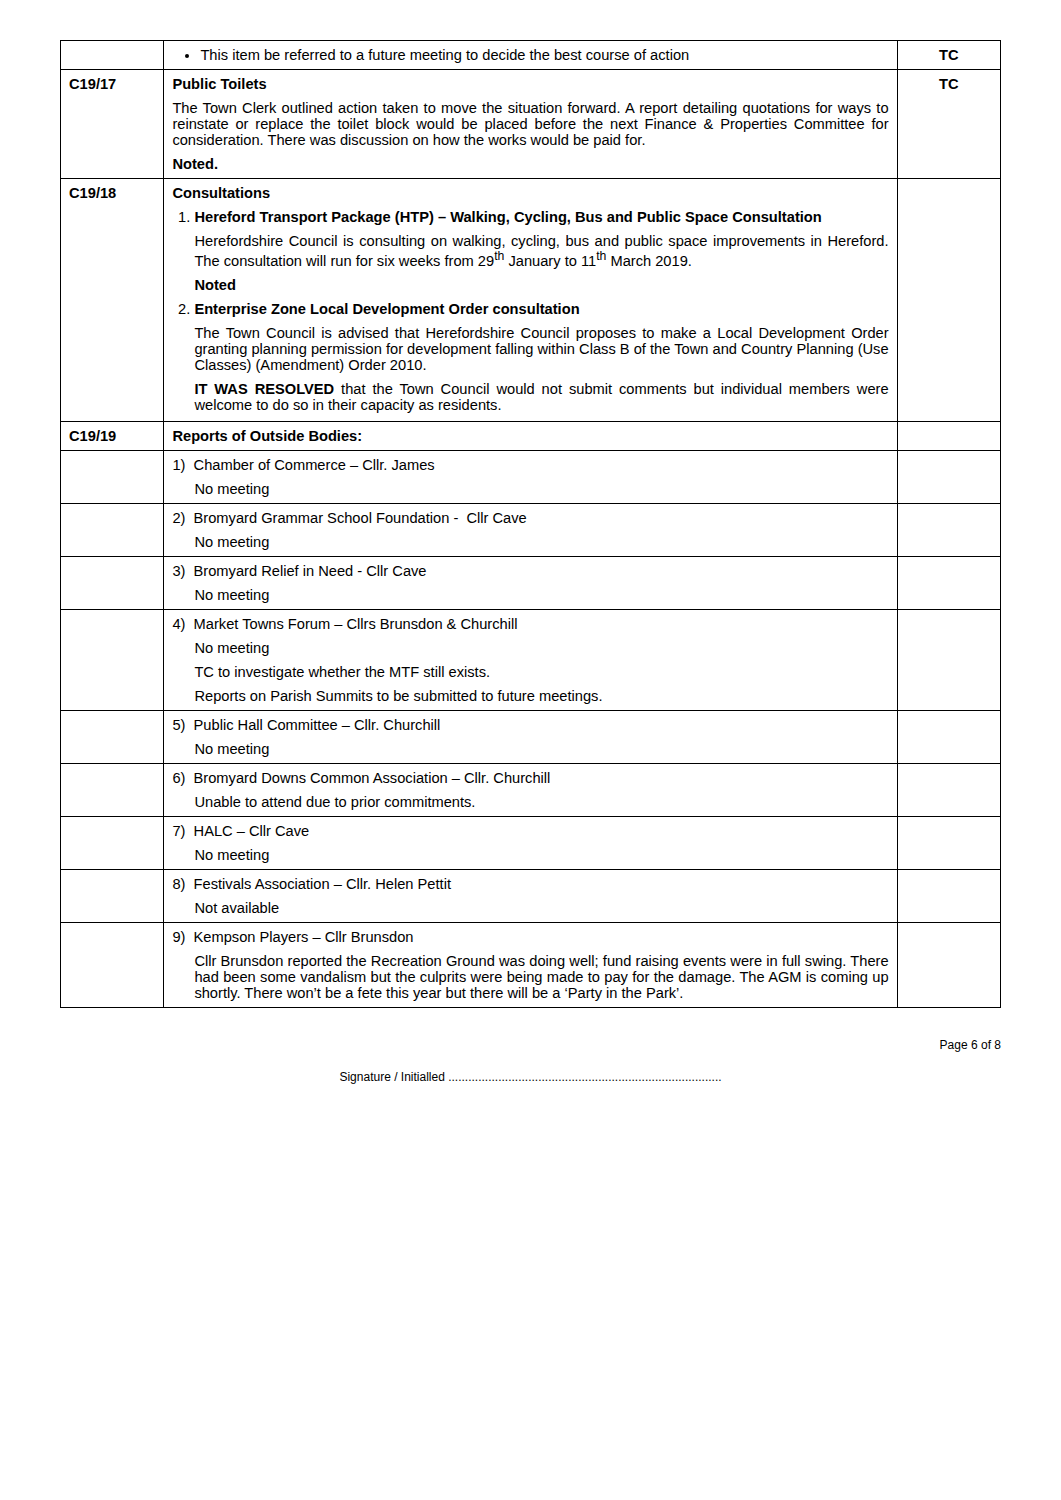| | This item be referred to a future meeting to decide the best course of action | TC |
| C19/17 | Public Toilets The Town Clerk outlined action taken to move the situation forward. A report detailing quotations for ways to reinstate or replace the toilet block would be placed before the next Finance & Properties Committee for consideration. There was discussion on how the works would be paid for. Noted. | TC |
| C19/18 | Consultations Hereford Transport Package (HTP) – Walking, Cycling, Bus and Public Space Consultation Herefordshire Council is consulting on walking, cycling, bus and public space improvements in Hereford. The consultation will run for six weeks from 29 th January to 11 th March 2019. Noted Enterprise Zone Local Development Order consultation The Town Council is advised that Herefordshire Council proposes to make a Local Development Order granting planning permission for development falling within Class B of the Town and Country Planning (Use Classes) (Amendment) Order 2010. IT WAS RESOLVED that the Town Council would not submit comments but individual members were welcome to do so in their capacity as residents. | |
| C19/19 | Reports of Outside Bodies: | |
| | 1) Chamber of Commerce – Cllr. James No meeting | |
| | 2) Bromyard Grammar School Foundation - Cllr Cave No meeting | |
| | 3) Bromyard Relief in Need - Cllr Cave No meeting | |
| | 4) Market Towns Forum – Cllrs Brunsdon & Churchill No meeting TC to investigate whether the MTF still exists. Reports on Parish Summits to be submitted to future meetings. | |
| | 5) Public Hall Committee – Cllr. Churchill No meeting | |
| | 6) Bromyard Downs Common Association – Cllr. Churchill Unable to attend due to prior commitments. | |
| | 7) HALC – Cllr Cave No meeting | |
| | 8) Festivals Association – Cllr. Helen Pettit Not available | |
| | 9) Kempson Players – Cllr Brunsdon Cllr Brunsdon reported the Recreation Ground was doing well; fund raising events were in full swing. There had been some vandalism but the culprits were being made to pay for the damage. The AGM is coming up shortly. There won’t be a fete this year but there will be a ‘Party in the Park’. | |
Page 6 of 8
Signature / Initialled ..................................................................................